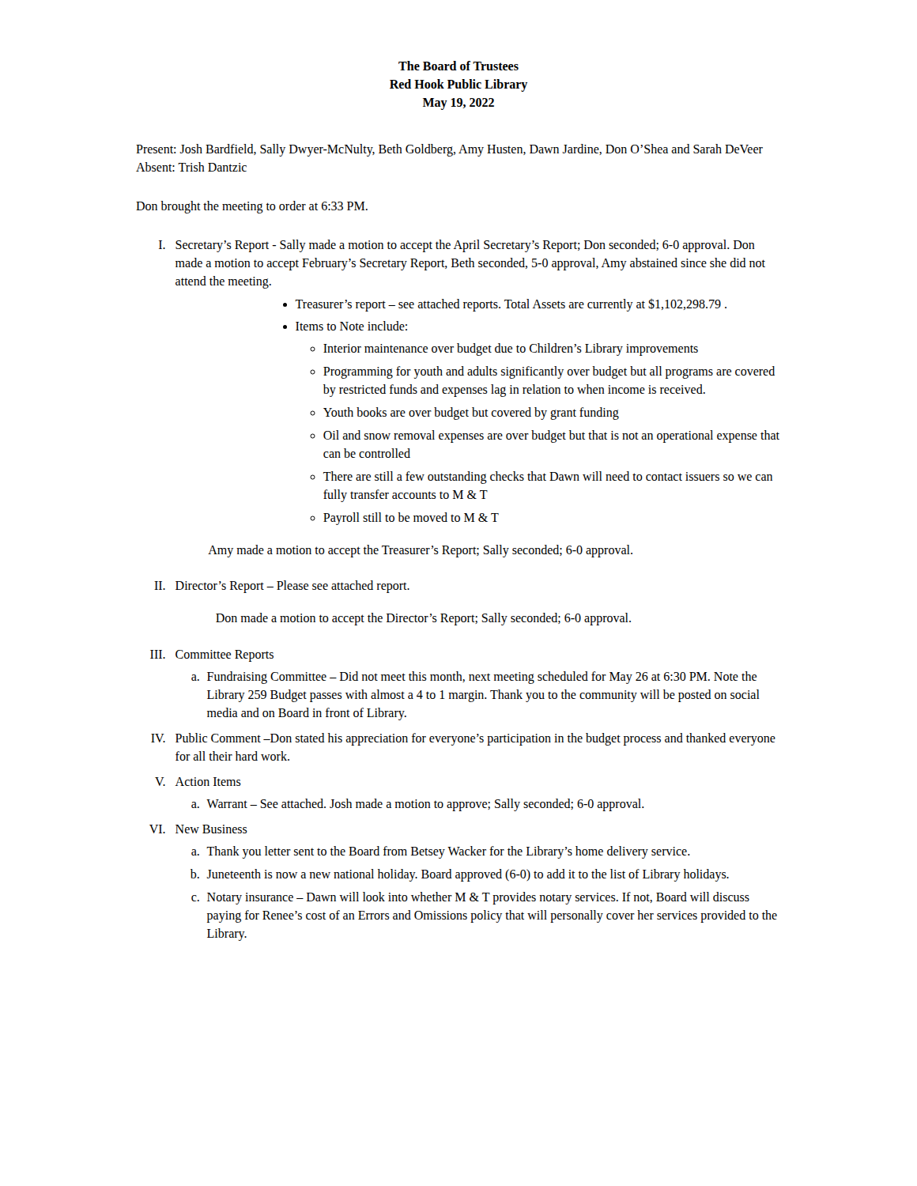The Board of Trustees
Red Hook Public Library
May 19, 2022
Present: Josh Bardfield, Sally Dwyer-McNulty, Beth Goldberg, Amy Husten, Dawn Jardine, Don O’Shea and Sarah DeVeer
Absent: Trish Dantzic
Don brought the meeting to order at 6:33 PM.
Secretary’s Report - Sally made a motion to accept the April Secretary’s Report; Don seconded; 6-0 approval. Don made a motion to accept February’s Secretary Report, Beth seconded, 5-0 approval, Amy abstained since she did not attend the meeting.
Treasurer’s report – see attached reports. Total Assets are currently at $1,102,298.79 .
Items to Note include:
Interior maintenance over budget due to Children’s Library improvements
Programming for youth and adults significantly over budget but all programs are covered by restricted funds and expenses lag in relation to when income is received.
Youth books are over budget but covered by grant funding
Oil and snow removal expenses are over budget but that is not an operational expense that can be controlled
There are still a few outstanding checks that Dawn will need to contact issuers so we can fully transfer accounts to M & T
Payroll still to be moved to M & T
Amy made a motion to accept the Treasurer’s Report; Sally seconded; 6-0 approval.
Director’s Report – Please see attached report.
Don made a motion to accept the Director’s Report; Sally seconded; 6-0 approval.
Committee Reports
Fundraising Committee – Did not meet this month, next meeting scheduled for May 26 at 6:30 PM. Note the Library 259 Budget passes with almost a 4 to 1 margin. Thank you to the community will be posted on social media and on Board in front of Library.
Public Comment –Don stated his appreciation for everyone’s participation in the budget process and thanked everyone for all their hard work.
Action Items
Warrant – See attached. Josh made a motion to approve; Sally seconded; 6-0 approval.
New Business
Thank you letter sent to the Board from Betsey Wacker for the Library’s home delivery service.
Juneteenth is now a new national holiday. Board approved (6-0) to add it to the list of Library holidays.
Notary insurance – Dawn will look into whether M & T provides notary services. If not, Board will discuss paying for Renee’s cost of an Errors and Omissions policy that will personally cover her services provided to the Library.